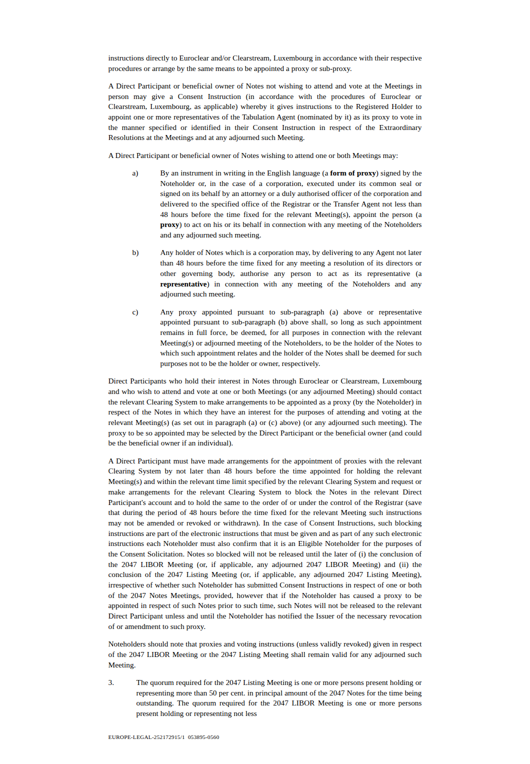instructions directly to Euroclear and/or Clearstream, Luxembourg in accordance with their respective procedures or arrange by the same means to be appointed a proxy or sub-proxy.
A Direct Participant or beneficial owner of Notes not wishing to attend and vote at the Meetings in person may give a Consent Instruction (in accordance with the procedures of Euroclear or Clearstream, Luxembourg, as applicable) whereby it gives instructions to the Registered Holder to appoint one or more representatives of the Tabulation Agent (nominated by it) as its proxy to vote in the manner specified or identified in their Consent Instruction in respect of the Extraordinary Resolutions at the Meetings and at any adjourned such Meeting.
A Direct Participant or beneficial owner of Notes wishing to attend one or both Meetings may:
a) By an instrument in writing in the English language (a form of proxy) signed by the Noteholder or, in the case of a corporation, executed under its common seal or signed on its behalf by an attorney or a duly authorised officer of the corporation and delivered to the specified office of the Registrar or the Transfer Agent not less than 48 hours before the time fixed for the relevant Meeting(s), appoint the person (a proxy) to act on his or its behalf in connection with any meeting of the Noteholders and any adjourned such meeting.
b) Any holder of Notes which is a corporation may, by delivering to any Agent not later than 48 hours before the time fixed for any meeting a resolution of its directors or other governing body, authorise any person to act as its representative (a representative) in connection with any meeting of the Noteholders and any adjourned such meeting.
c) Any proxy appointed pursuant to sub-paragraph (a) above or representative appointed pursuant to sub-paragraph (b) above shall, so long as such appointment remains in full force, be deemed, for all purposes in connection with the relevant Meeting(s) or adjourned meeting of the Noteholders, to be the holder of the Notes to which such appointment relates and the holder of the Notes shall be deemed for such purposes not to be the holder or owner, respectively.
Direct Participants who hold their interest in Notes through Euroclear or Clearstream, Luxembourg and who wish to attend and vote at one or both Meetings (or any adjourned Meeting) should contact the relevant Clearing System to make arrangements to be appointed as a proxy (by the Noteholder) in respect of the Notes in which they have an interest for the purposes of attending and voting at the relevant Meeting(s) (as set out in paragraph (a) or (c) above) (or any adjourned such meeting). The proxy to be so appointed may be selected by the Direct Participant or the beneficial owner (and could be the beneficial owner if an individual).
A Direct Participant must have made arrangements for the appointment of proxies with the relevant Clearing System by not later than 48 hours before the time appointed for holding the relevant Meeting(s) and within the relevant time limit specified by the relevant Clearing System and request or make arrangements for the relevant Clearing System to block the Notes in the relevant Direct Participant's account and to hold the same to the order of or under the control of the Registrar (save that during the period of 48 hours before the time fixed for the relevant Meeting such instructions may not be amended or revoked or withdrawn). In the case of Consent Instructions, such blocking instructions are part of the electronic instructions that must be given and as part of any such electronic instructions each Noteholder must also confirm that it is an Eligible Noteholder for the purposes of the Consent Solicitation. Notes so blocked will not be released until the later of (i) the conclusion of the 2047 LIBOR Meeting (or, if applicable, any adjourned 2047 LIBOR Meeting) and (ii) the conclusion of the 2047 Listing Meeting (or, if applicable, any adjourned 2047 Listing Meeting), irrespective of whether such Noteholder has submitted Consent Instructions in respect of one or both of the 2047 Notes Meetings, provided, however that if the Noteholder has caused a proxy to be appointed in respect of such Notes prior to such time, such Notes will not be released to the relevant Direct Participant unless and until the Noteholder has notified the Issuer of the necessary revocation of or amendment to such proxy.
Noteholders should note that proxies and voting instructions (unless validly revoked) given in respect of the 2047 LIBOR Meeting or the 2047 Listing Meeting shall remain valid for any adjourned such Meeting.
3. The quorum required for the 2047 Listing Meeting is one or more persons present holding or representing more than 50 per cent. in principal amount of the 2047 Notes for the time being outstanding. The quorum required for the 2047 LIBOR Meeting is one or more persons present holding or representing not less
EUROPE-LEGAL-252172915/1 053895-0560